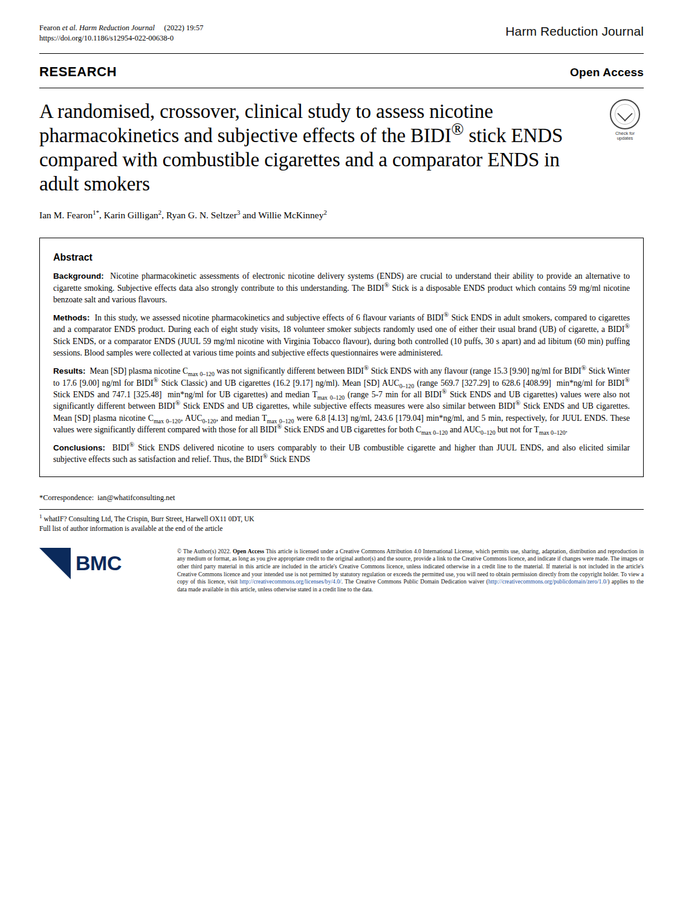Fearon et al. Harm Reduction Journal (2022) 19:57
https://doi.org/10.1186/s12954-022-00638-0
Harm Reduction Journal
RESEARCH
Open Access
A randomised, crossover, clinical study to assess nicotine pharmacokinetics and subjective effects of the BIDI® stick ENDS compared with combustible cigarettes and a comparator ENDS in adult smokers
Check for
updates
Ian M. Fearon1*, Karin Gilligan2, Ryan G. N. Seltzer3 and Willie McKinney2
Abstract
Background: Nicotine pharmacokinetic assessments of electronic nicotine delivery systems (ENDS) are crucial to understand their ability to provide an alternative to cigarette smoking. Subjective effects data also strongly contribute to this understanding. The BIDI® Stick is a disposable ENDS product which contains 59 mg/ml nicotine benzoate salt and various flavours.
Methods: In this study, we assessed nicotine pharmacokinetics and subjective effects of 6 flavour variants of BIDI® Stick ENDS in adult smokers, compared to cigarettes and a comparator ENDS product. During each of eight study visits, 18 volunteer smoker subjects randomly used one of either their usual brand (UB) of cigarette, a BIDI® Stick ENDS, or a comparator ENDS (JUUL 59 mg/ml nicotine with Virginia Tobacco flavour), during both controlled (10 puffs, 30 s apart) and ad libitum (60 min) puffing sessions. Blood samples were collected at various time points and subjective effects questionnaires were administered.
Results: Mean [SD] plasma nicotine Cmax 0–120 was not significantly different between BIDI® Stick ENDS with any flavour (range 15.3 [9.90] ng/ml for BIDI® Stick Winter to 17.6 [9.00] ng/ml for BIDI® Stick Classic) and UB cigarettes (16.2 [9.17] ng/ml). Mean [SD] AUC0–120 (range 569.7 [327.29] to 628.6 [408.99] min*ng/ml for BIDI® Stick ENDS and 747.1 [325.48] min*ng/ml for UB cigarettes) and median Tmax 0–120 (range 5-7 min for all BIDI® Stick ENDS and UB cigarettes) values were also not significantly different between BIDI® Stick ENDS and UB cigarettes, while subjective effects measures were also similar between BIDI® Stick ENDS and UB cigarettes. Mean [SD] plasma nicotine Cmax 0–120, AUC0-120, and median Tmax 0–120 were 6.8 [4.13] ng/ml, 243.6 [179.04] min*ng/ml, and 5 min, respectively, for JUUL ENDS. These values were significantly different compared with those for all BIDI® Stick ENDS and UB cigarettes for both Cmax 0–120 and AUC0–120 but not for Tmax 0–120.
Conclusions: BIDI® Stick ENDS delivered nicotine to users comparably to their UB combustible cigarette and higher than JUUL ENDS, and also elicited similar subjective effects such as satisfaction and relief. Thus, the BIDI® Stick ENDS
*Correspondence: ian@whatifconsulting.net
1 whatIF? Consulting Ltd, The Crispin, Burr Street, Harwell OX11 0DT, UK
Full list of author information is available at the end of the article
BMC
© The Author(s) 2022. Open Access This article is licensed under a Creative Commons Attribution 4.0 International License, which permits use, sharing, adaptation, distribution and reproduction in any medium or format, as long as you give appropriate credit to the original author(s) and the source, provide a link to the Creative Commons licence, and indicate if changes were made. The images or other third party material in this article are included in the article's Creative Commons licence, unless indicated otherwise in a credit line to the material. If material is not included in the article's Creative Commons licence and your intended use is not permitted by statutory regulation or exceeds the permitted use, you will need to obtain permission directly from the copyright holder. To view a copy of this licence, visit http://creativecommons.org/licenses/by/4.0/. The Creative Commons Public Domain Dedication waiver (http://creativecommons.org/publicdomain/zero/1.0/) applies to the data made available in this article, unless otherwise stated in a credit line to the data.